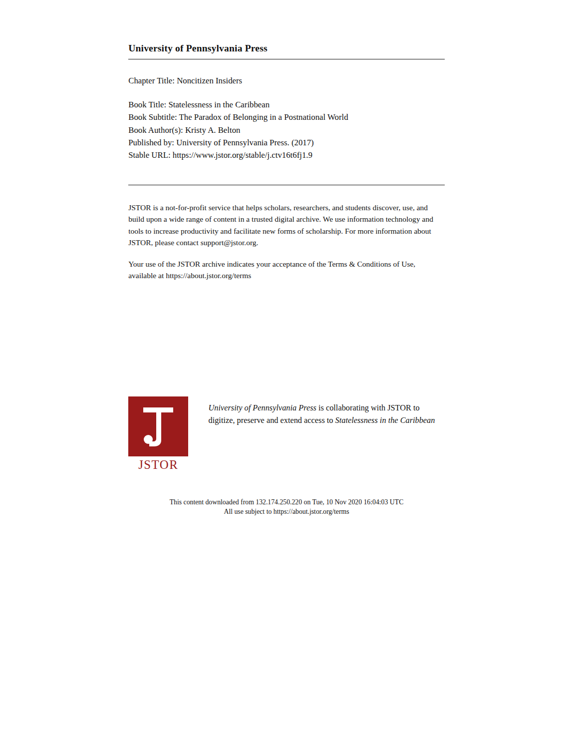University of Pennsylvania Press
Chapter Title: Noncitizen Insiders
Book Title: Statelessness in the Caribbean
Book Subtitle: The Paradox of Belonging in a Postnational World
Book Author(s): Kristy A. Belton
Published by: University of Pennsylvania Press. (2017)
Stable URL: https://www.jstor.org/stable/j.ctv16t6fj1.9
JSTOR is a not-for-profit service that helps scholars, researchers, and students discover, use, and build upon a wide range of content in a trusted digital archive. We use information technology and tools to increase productivity and facilitate new forms of scholarship. For more information about JSTOR, please contact support@jstor.org.
Your use of the JSTOR archive indicates your acceptance of the Terms & Conditions of Use, available at https://about.jstor.org/terms
JSTOR
University of Pennsylvania Press is collaborating with JSTOR to digitize, preserve and extend access to Statelessness in the Caribbean
This content downloaded from 132.174.250.220 on Tue, 10 Nov 2020 16:04:03 UTC
All use subject to https://about.jstor.org/terms